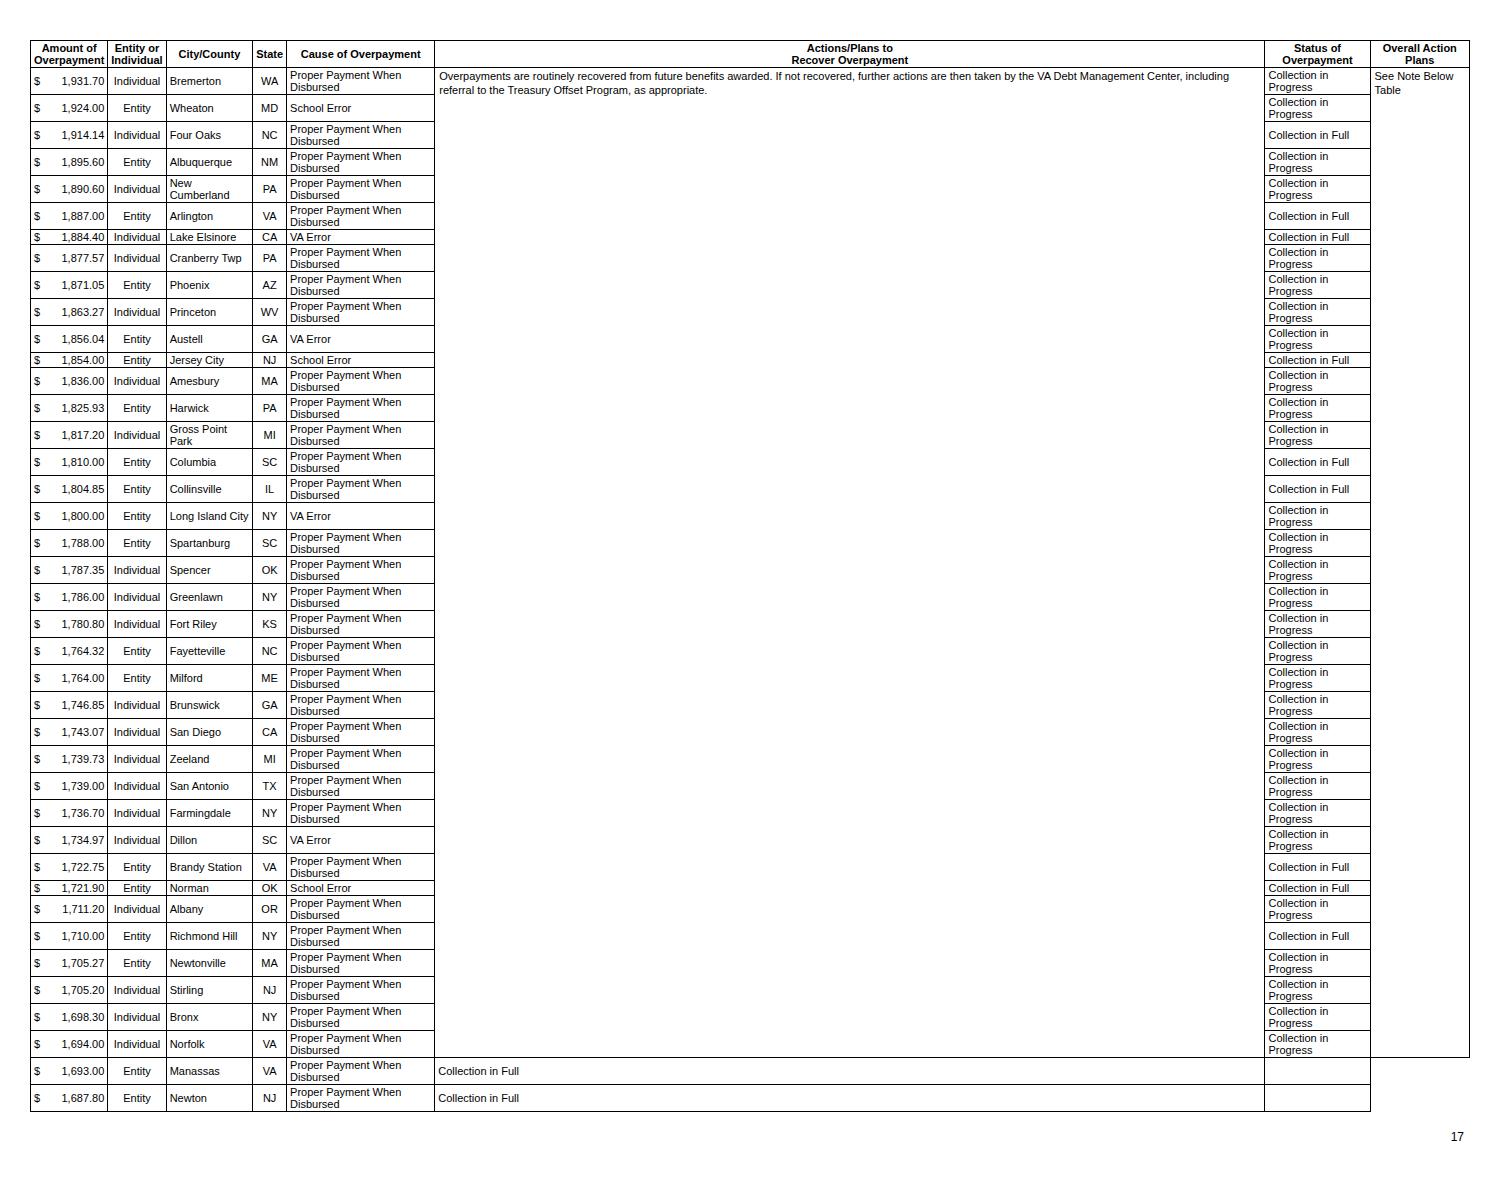| Amount of Overpayment | Entity or Individual | City/County | State | Cause of Overpayment | Actions/Plans to Recover Overpayment | Status of Overpayment | Overall Action Plans |
| --- | --- | --- | --- | --- | --- | --- | --- |
| $ 1,931.70 | Individual | Bremerton | WA | Proper Payment When Disbursed | Overpayments are routinely recovered from future benefits awarded. If not recovered, further actions are then taken by the VA Debt Management Center, including referral to the Treasury Offset Program, as appropriate. | Collection in Progress | See Note Below Table |
| $ 1,924.00 | Entity | Wheaton | MD | School Error | Collection in Progress |
| $ 1,914.14 | Individual | Four Oaks | NC | Proper Payment When Disbursed | Collection in Full |
| $ 1,895.60 | Entity | Albuquerque | NM | Proper Payment When Disbursed | Collection in Progress |
| $ 1,890.60 | Individual | New Cumberland | PA | Proper Payment When Disbursed | Collection in Progress |
| $ 1,887.00 | Entity | Arlington | VA | Proper Payment When Disbursed | Collection in Full |
| $ 1,884.40 | Individual | Lake Elsinore | CA | VA Error | Collection in Full |
| $ 1,877.57 | Individual | Cranberry Twp | PA | Proper Payment When Disbursed | Collection in Progress |
| $ 1,871.05 | Entity | Phoenix | AZ | Proper Payment When Disbursed | Collection in Progress |
| $ 1,863.27 | Individual | Princeton | WV | Proper Payment When Disbursed | Collection in Progress |
| $ 1,856.04 | Entity | Austell | GA | VA Error | Collection in Progress |
| $ 1,854.00 | Entity | Jersey City | NJ | School Error | Collection in Full |
| $ 1,836.00 | Individual | Amesbury | MA | Proper Payment When Disbursed | Collection in Progress |
| $ 1,825.93 | Entity | Harwick | PA | Proper Payment When Disbursed | Collection in Progress |
| $ 1,817.20 | Individual | Gross Point Park | MI | Proper Payment When Disbursed | Collection in Progress |
| $ 1,810.00 | Entity | Columbia | SC | Proper Payment When Disbursed | Collection in Full |
| $ 1,804.85 | Entity | Collinsville | IL | Proper Payment When Disbursed | Collection in Full |
| $ 1,800.00 | Entity | Long Island City | NY | VA Error | Collection in Progress |
| $ 1,788.00 | Entity | Spartanburg | SC | Proper Payment When Disbursed | Collection in Progress |
| $ 1,787.35 | Individual | Spencer | OK | Proper Payment When Disbursed | Collection in Progress |
| $ 1,786.00 | Individual | Greenlawn | NY | Proper Payment When Disbursed | Collection in Progress |
| $ 1,780.80 | Individual | Fort Riley | KS | Proper Payment When Disbursed | Collection in Progress |
| $ 1,764.32 | Entity | Fayetteville | NC | Proper Payment When Disbursed | Collection in Progress |
| $ 1,764.00 | Entity | Milford | ME | Proper Payment When Disbursed | Collection in Progress |
| $ 1,746.85 | Individual | Brunswick | GA | Proper Payment When Disbursed | Collection in Progress |
| $ 1,743.07 | Individual | San Diego | CA | Proper Payment When Disbursed | Collection in Progress |
| $ 1,739.73 | Individual | Zeeland | MI | Proper Payment When Disbursed | Collection in Progress |
| $ 1,739.00 | Individual | San Antonio | TX | Proper Payment When Disbursed | Collection in Progress |
| $ 1,736.70 | Individual | Farmingdale | NY | Proper Payment When Disbursed | Collection in Progress |
| $ 1,734.97 | Individual | Dillon | SC | VA Error | Collection in Progress |
| $ 1,722.75 | Entity | Brandy Station | VA | Proper Payment When Disbursed | Collection in Full |
| $ 1,721.90 | Entity | Norman | OK | School Error | Collection in Full |
| $ 1,711.20 | Individual | Albany | OR | Proper Payment When Disbursed | Collection in Progress |
| $ 1,710.00 | Entity | Richmond Hill | NY | Proper Payment When Disbursed | Collection in Full |
| $ 1,705.27 | Entity | Newtonville | MA | Proper Payment When Disbursed | Collection in Progress |
| $ 1,705.20 | Individual | Stirling | NJ | Proper Payment When Disbursed | Collection in Progress |
| $ 1,698.30 | Individual | Bronx | NY | Proper Payment When Disbursed | Collection in Progress |
| $ 1,694.00 | Individual | Norfolk | VA | Proper Payment When Disbursed | Collection in Progress |
| $ 1,693.00 | Entity | Manassas | VA | Proper Payment When Disbursed | Collection in Full | |
| $ 1,687.80 | Entity | Newton | NJ | Proper Payment When Disbursed | Collection in Full | |
17